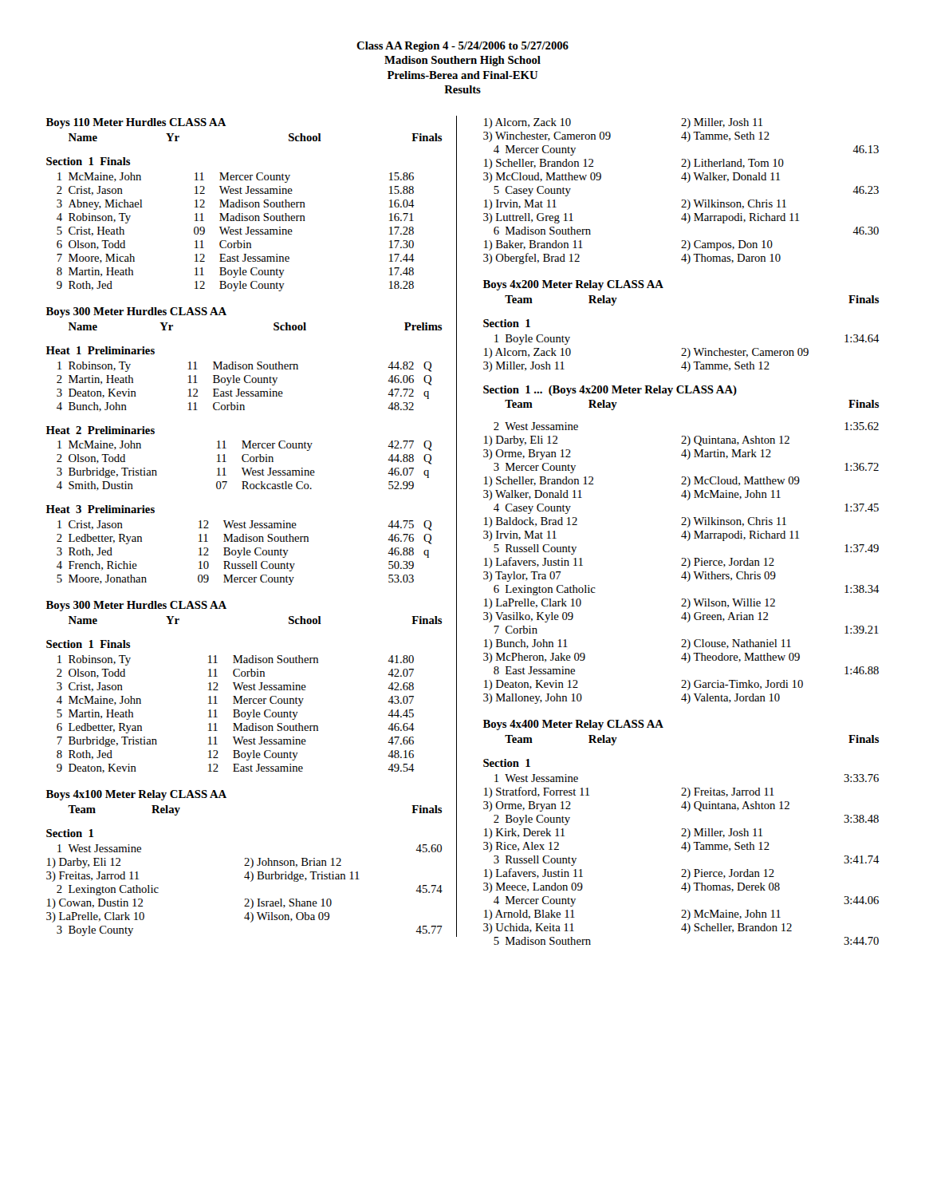Class AA Region 4 - 5/24/2006 to 5/27/2006
Madison Southern High School
Prelims-Berea and Final-EKU
Results
Boys 110 Meter Hurdles CLASS AA
| | Name | Yr | | School | Finals |
| --- | --- | --- | --- | --- | --- |
Section 1 Finals
| 1 | McMaine, John | 11 | Mercer County | 15.86 | |
| 2 | Crist, Jason | 12 | West Jessamine | 15.88 | |
| 3 | Abney, Michael | 12 | Madison Southern | 16.04 | |
| 4 | Robinson, Ty | 11 | Madison Southern | 16.71 | |
| 5 | Crist, Heath | 09 | West Jessamine | 17.28 | |
| 6 | Olson, Todd | 11 | Corbin | 17.30 | |
| 7 | Moore, Micah | 12 | East Jessamine | 17.44 | |
| 8 | Martin, Heath | 11 | Boyle County | 17.48 | |
| 9 | Roth, Jed | 12 | Boyle County | 18.28 | |
Boys 300 Meter Hurdles CLASS AA
| | Name | Yr | | School | Prelims |
| --- | --- | --- | --- | --- | --- |
Heat 1 Preliminaries
| 1 | Robinson, Ty | 11 | Madison Southern | 44.82 | Q |
| 2 | Martin, Heath | 11 | Boyle County | 46.06 | Q |
| 3 | Deaton, Kevin | 12 | East Jessamine | 47.72 | q |
| 4 | Bunch, John | 11 | Corbin | 48.32 | |
Heat 2 Preliminaries
| 1 | McMaine, John | 11 | Mercer County | 42.77 | Q |
| 2 | Olson, Todd | 11 | Corbin | 44.88 | Q |
| 3 | Burbridge, Tristian | 11 | West Jessamine | 46.07 | q |
| 4 | Smith, Dustin | 07 | Rockcastle Co. | 52.99 | |
Heat 3 Preliminaries
| 1 | Crist, Jason | 12 | West Jessamine | 44.75 | Q |
| 2 | Ledbetter, Ryan | 11 | Madison Southern | 46.76 | Q |
| 3 | Roth, Jed | 12 | Boyle County | 46.88 | q |
| 4 | French, Richie | 10 | Russell County | 50.39 | |
| 5 | Moore, Jonathan | 09 | Mercer County | 53.03 | |
Boys 300 Meter Hurdles CLASS AA
| | Name | Yr | | School | Finals |
| --- | --- | --- | --- | --- | --- |
Section 1 Finals
| 1 | Robinson, Ty | 11 | Madison Southern | 41.80 | |
| 2 | Olson, Todd | 11 | Corbin | 42.07 | |
| 3 | Crist, Jason | 12 | West Jessamine | 42.68 | |
| 4 | McMaine, John | 11 | Mercer County | 43.07 | |
| 5 | Martin, Heath | 11 | Boyle County | 44.45 | |
| 6 | Ledbetter, Ryan | 11 | Madison Southern | 46.64 | |
| 7 | Burbridge, Tristian | 11 | West Jessamine | 47.66 | |
| 8 | Roth, Jed | 12 | Boyle County | 48.16 | |
| 9 | Deaton, Kevin | 12 | East Jessamine | 49.54 | |
Boys 4x100 Meter Relay CLASS AA
| | Team | Relay | Finals |
| --- | --- | --- | --- |
Section 1
| 1 | West Jessamine | | 45.60 |
| 1) Darby, Eli 12 | 2) Johnson, Brian 12 |
| 3) Freitas, Jarrod 11 | 4) Burbridge, Tristian 11 |
| 2 | Lexington Catholic | | 45.74 |
| 1) Cowan, Dustin 12 | 2) Israel, Shane 10 |
| 3) LaPrelle, Clark 10 | 4) Wilson, Oba 09 |
| 3 | Boyle County | | 45.77 |
| 1) Alcorn, Zack 10 | 2) Miller, Josh 11 |
| 3) Winchester, Cameron 09 | 4) Tamme, Seth 12 |
| 4 | Mercer County | | 46.13 |
| 1) Scheller, Brandon 12 | 2) Litherland, Tom 10 |
| 3) McCloud, Matthew 09 | 4) Walker, Donald 11 |
| 5 | Casey County | | 46.23 |
| 1) Irvin, Mat 11 | 2) Wilkinson, Chris 11 |
| 3) Luttrell, Greg 11 | 4) Marrapodi, Richard 11 |
| 6 | Madison Southern | | 46.30 |
| 1) Baker, Brandon 11 | 2) Campos, Don 10 |
| 3) Obergfel, Brad 12 | 4) Thomas, Daron 10 |
Boys 4x200 Meter Relay CLASS AA
| | Team | Relay | Finals |
| --- | --- | --- | --- |
Section 1
| 1 | Boyle County | | 1:34.64 |
| 1) Alcorn, Zack 10 | 2) Winchester, Cameron 09 |
| 3) Miller, Josh 11 | 4) Tamme, Seth 12 |
Section 1 ... (Boys 4x200 Meter Relay CLASS AA)
| | Team | Relay | Finals |
| --- | --- | --- | --- |
| 2 | West Jessamine | | 1:35.62 |
| 1) Darby, Eli 12 | 2) Quintana, Ashton 12 |
| 3) Orme, Bryan 12 | 4) Martin, Mark 12 |
| 3 | Mercer County | | 1:36.72 |
| 1) Scheller, Brandon 12 | 2) McCloud, Matthew 09 |
| 3) Walker, Donald 11 | 4) McMaine, John 11 |
| 4 | Casey County | | 1:37.45 |
| 1) Baldock, Brad 12 | 2) Wilkinson, Chris 11 |
| 3) Irvin, Mat 11 | 4) Marrapodi, Richard 11 |
| 5 | Russell County | | 1:37.49 |
| 1) Lafavers, Justin 11 | 2) Pierce, Jordan 12 |
| 3) Taylor, Tra 07 | 4) Withers, Chris 09 |
| 6 | Lexington Catholic | | 1:38.34 |
| 1) LaPrelle, Clark 10 | 2) Wilson, Willie 12 |
| 3) Vasilko, Kyle 09 | 4) Green, Arian 12 |
| 7 | Corbin | | 1:39.21 |
| 1) Bunch, John 11 | 2) Clouse, Nathaniel 11 |
| 3) McPheron, Jake 09 | 4) Theodore, Matthew 09 |
| 8 | East Jessamine | | 1:46.88 |
| 1) Deaton, Kevin 12 | 2) Garcia-Timko, Jordi 10 |
| 3) Malloney, John 10 | 4) Valenta, Jordan 10 |
Boys 4x400 Meter Relay CLASS AA
| | Team | Relay | Finals |
| --- | --- | --- | --- |
Section 1
| 1 | West Jessamine | | 3:33.76 |
| 1) Stratford, Forrest 11 | 2) Freitas, Jarrod 11 |
| 3) Orme, Bryan 12 | 4) Quintana, Ashton 12 |
| 2 | Boyle County | | 3:38.48 |
| 1) Kirk, Derek 11 | 2) Miller, Josh 11 |
| 3) Rice, Alex 12 | 4) Tamme, Seth 12 |
| 3 | Russell County | | 3:41.74 |
| 1) Lafavers, Justin 11 | 2) Pierce, Jordan 12 |
| 3) Meece, Landon 09 | 4) Thomas, Derek 08 |
| 4 | Mercer County | | 3:44.06 |
| 1) Arnold, Blake 11 | 2) McMaine, John 11 |
| 3) Uchida, Keita 11 | 4) Scheller, Brandon 12 |
| 5 | Madison Southern | | 3:44.70 |